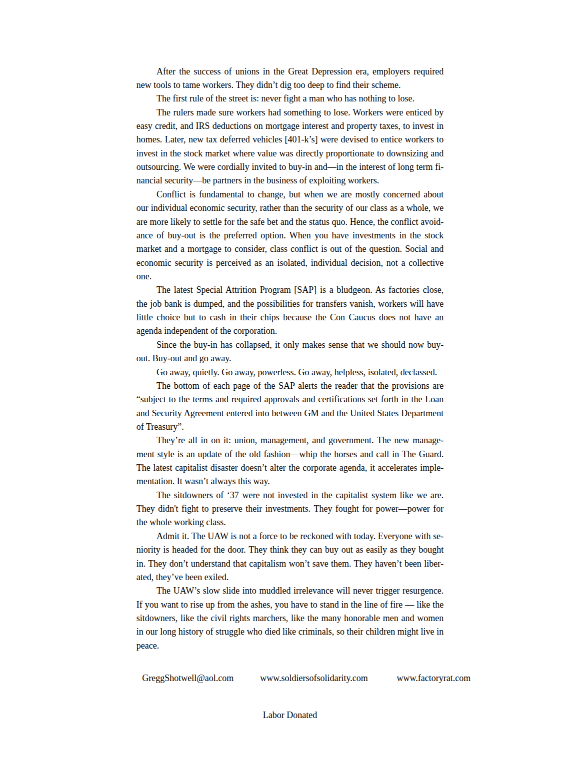After the success of unions in the Great Depression era, employers required new tools to tame workers. They didn’t dig too deep to find their scheme.
The first rule of the street is: never fight a man who has nothing to lose.
The rulers made sure workers had something to lose. Workers were enticed by easy credit, and IRS deductions on mortgage interest and property taxes, to invest in homes. Later, new tax deferred vehicles [401-k’s] were devised to entice workers to invest in the stock market where value was directly proportionate to downsizing and outsourcing. We were cordially invited to buy-in and—in the interest of long term financial security—be partners in the business of exploiting workers.
Conflict is fundamental to change, but when we are mostly concerned about our individual economic security, rather than the security of our class as a whole, we are more likely to settle for the safe bet and the status quo. Hence, the conflict avoidance of buy-out is the preferred option. When you have investments in the stock market and a mortgage to consider, class conflict is out of the question. Social and economic security is perceived as an isolated, individual decision, not a collective one.
The latest Special Attrition Program [SAP] is a bludgeon. As factories close, the job bank is dumped, and the possibilities for transfers vanish, workers will have little choice but to cash in their chips because the Con Caucus does not have an agenda independent of the corporation.
Since the buy-in has collapsed, it only makes sense that we should now buy-out. Buy-out and go away.
Go away, quietly. Go away, powerless. Go away, helpless, isolated, declassed.
The bottom of each page of the SAP alerts the reader that the provisions are “subject to the terms and required approvals and certifications set forth in the Loan and Security Agreement entered into between GM and the United States Department of Treasury”.
They’re all in on it: union, management, and government. The new management style is an update of the old fashion—whip the horses and call in The Guard. The latest capitalist disaster doesn’t alter the corporate agenda, it accelerates implementation. It wasn’t always this way.
The sitdowners of ‘37 were not invested in the capitalist system like we are. They didn't fight to preserve their investments. They fought for power—power for the whole working class.
Admit it. The UAW is not a force to be reckoned with today. Everyone with seniority is headed for the door. They think they can buy out as easily as they bought in. They don’t understand that capitalism won’t save them. They haven’t been liberated, they’ve been exiled.
The UAW’s slow slide into muddled irrelevance will never trigger resurgence. If you want to rise up from the ashes, you have to stand in the line of fire — like the sitdowners, like the civil rights marchers, like the many honorable men and women in our long history of struggle who died like criminals, so their children might live in peace.
GreggShotwell@aol.com www.soldiersofsolidarity.com www.factoryrat.com
Labor Donated